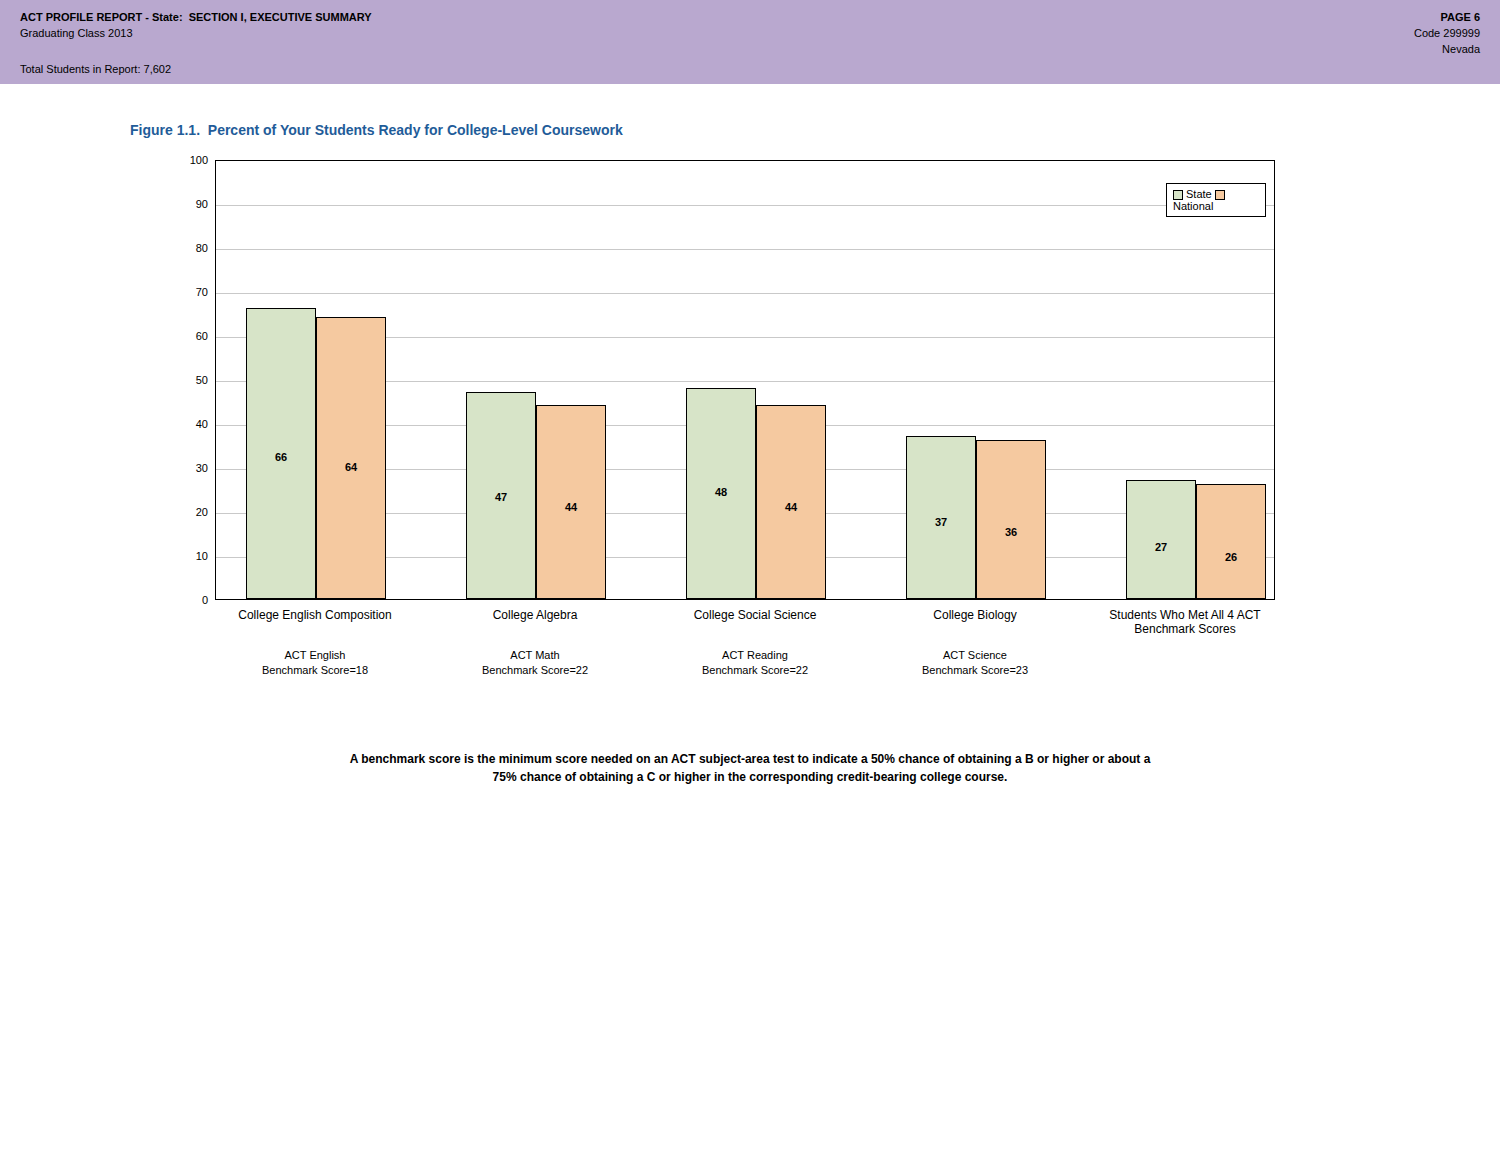ACT PROFILE REPORT - State: SECTION I, EXECUTIVE SUMMARY
Graduating Class 2013
PAGE 6
Code 299999
Nevada
Total Students in Report: 7,602
Figure 1.1. Percent of Your Students Ready for College-Level Coursework
100
90
80
70
60
50
40
30
20
10
0
State National
Group 1: College English Composition 66 / 64
66
64
47
44
48
44
37
36
27
26
College English Composition
College Algebra
College Social Science
College Biology
Students Who Met All 4 ACT
Benchmark Scores
ACT English
Benchmark Score=18
ACT Math
Benchmark Score=22
ACT Reading
Benchmark Score=22
ACT Science
Benchmark Score=23
A benchmark score is the minimum score needed on an ACT subject-area test to indicate a 50% chance of obtaining a B or higher or about a
75% chance of obtaining a C or higher in the corresponding credit-bearing college course.